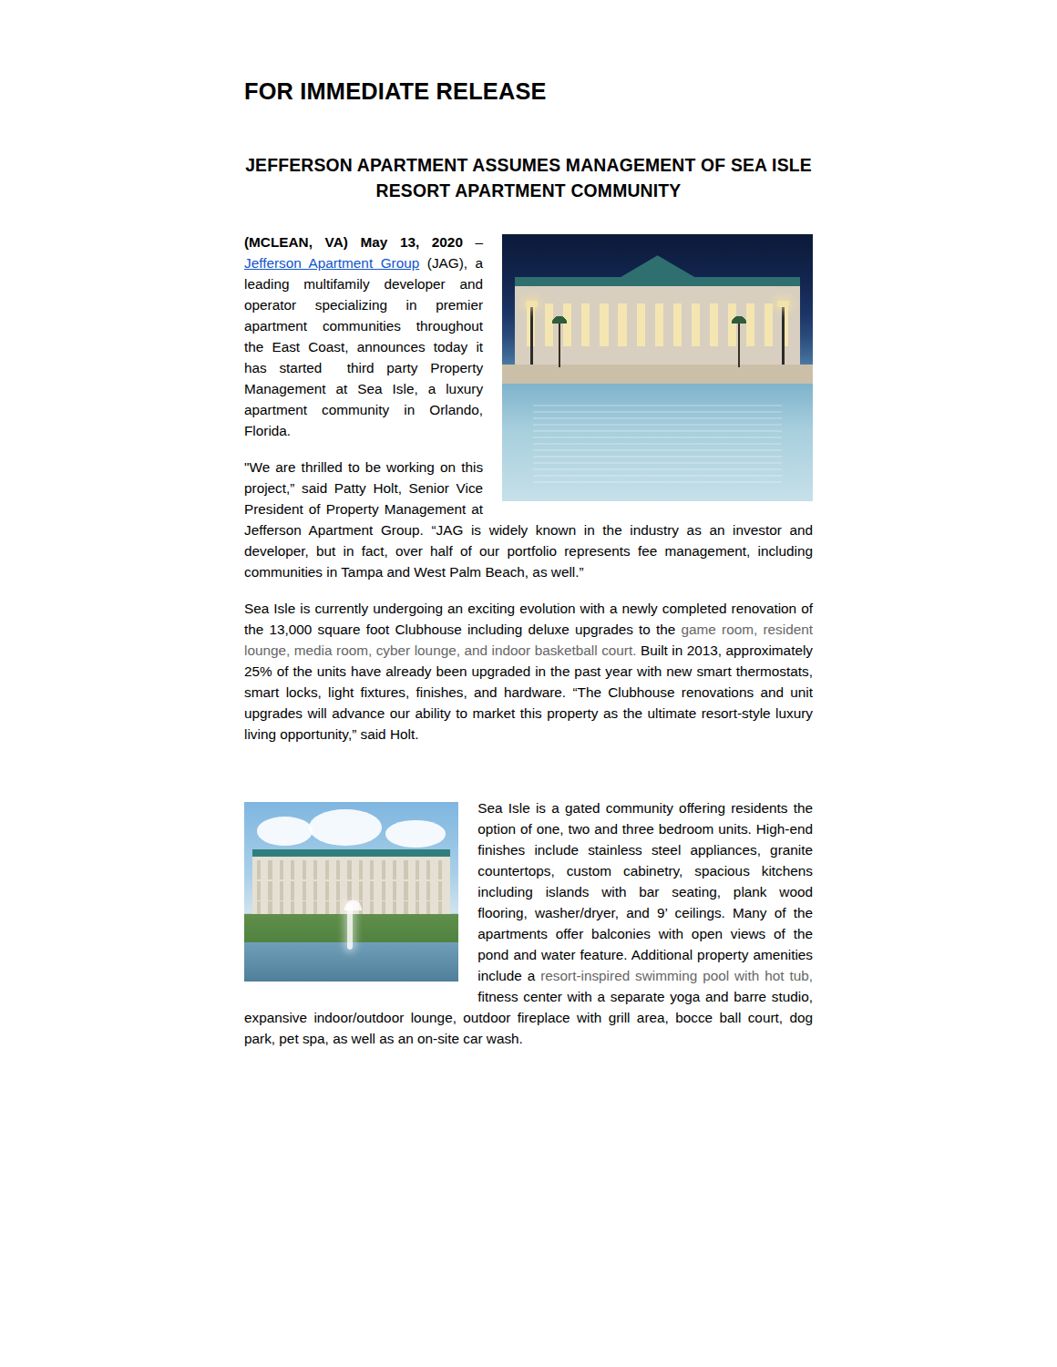FOR IMMEDIATE RELEASE
JEFFERSON APARTMENT ASSUMES MANAGEMENT OF SEA ISLE
RESORT APARTMENT COMMUNITY
(MCLEAN, VA) May 13, 2020 – Jefferson Apartment Group (JAG), a leading multifamily developer and operator specializing in premier apartment communities throughout the East Coast, announces today it has started third party Property Management at Sea Isle, a luxury apartment community in Orlando, Florida.
"We are thrilled to be working on this project,” said Patty Holt, Senior Vice President of Property Management at Jefferson Apartment Group. “JAG is widely known in the industry as an investor and developer, but in fact, over half of our portfolio represents fee management, including communities in Tampa and West Palm Beach, as well.”
Sea Isle is currently undergoing an exciting evolution with a newly completed renovation of the 13,000 square foot Clubhouse including deluxe upgrades to the game room, resident lounge, media room, cyber lounge, and indoor basketball court. Built in 2013, approximately 25% of the units have already been upgraded in the past year with new smart thermostats, smart locks, light fixtures, finishes, and hardware. “The Clubhouse renovations and unit upgrades will advance our ability to market this property as the ultimate resort-style luxury living opportunity,” said Holt.
Sea Isle is a gated community offering residents the option of one, two and three bedroom units. High-end finishes include stainless steel appliances, granite countertops, custom cabinetry, spacious kitchens including islands with bar seating, plank wood flooring, washer/dryer, and 9’ ceilings. Many of the apartments offer balconies with open views of the pond and water feature. Additional property amenities include a resort-inspired swimming pool with hot tub, fitness center with a separate yoga and barre studio, expansive indoor/outdoor lounge, outdoor fireplace with grill area, bocce ball court, dog park, pet spa, as well as an on-site car wash.